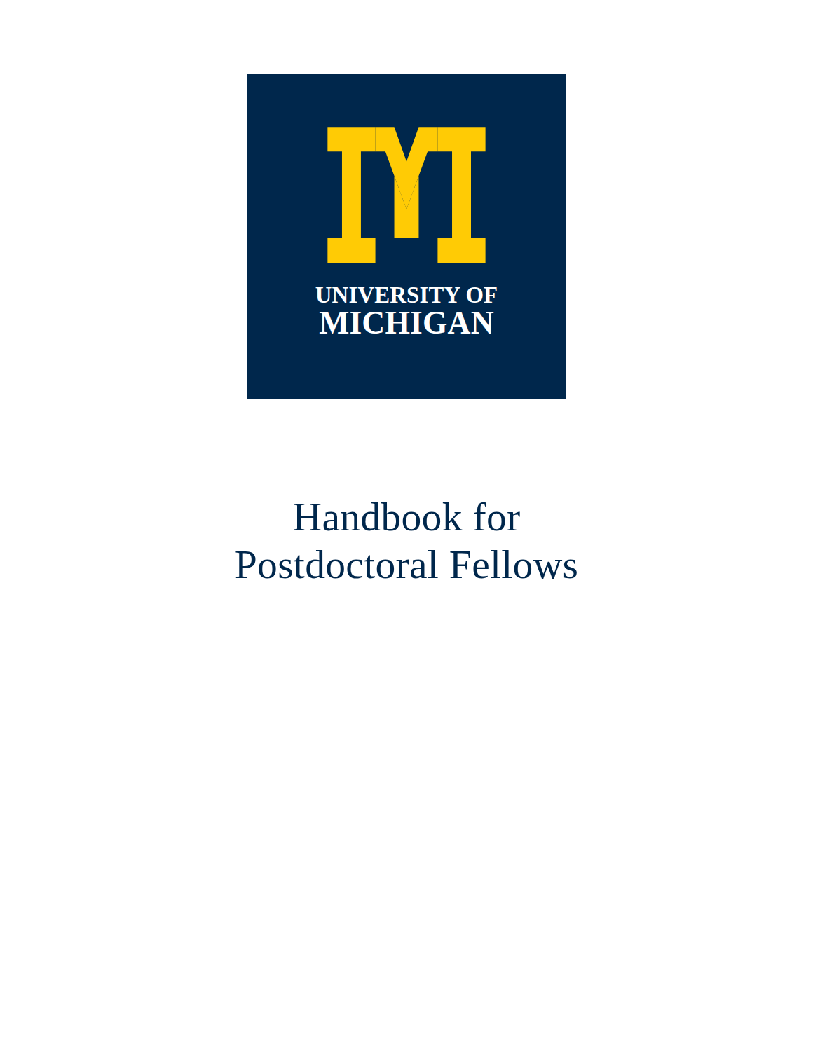University of Michigan
Handbook for Postdoctoral Fellows